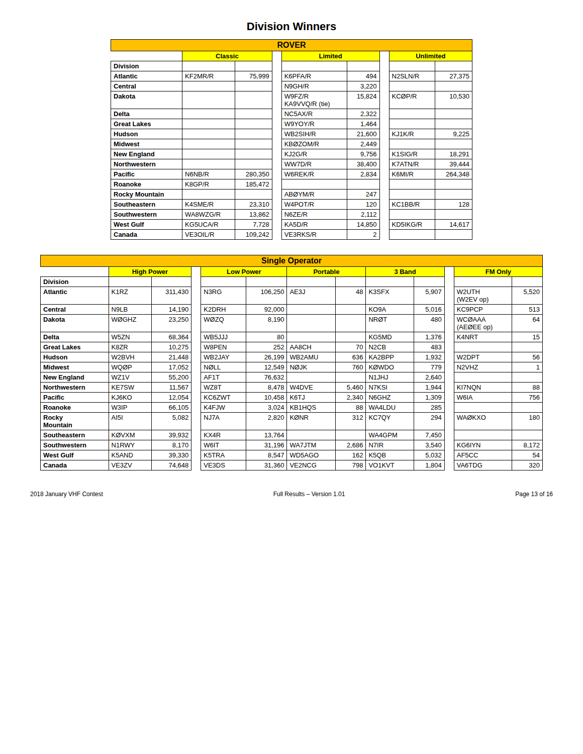Division Winners
| ROVER |
| | Classic | | Limited | | Unlimited |
| Division | | | | | | | | |
| Atlantic | KF2MR/R | 75,999 | | K6PFA/R | 494 | | N2SLN/R | 27,375 |
| Central | | | | N9GH/R | 3,220 | | | |
| Dakota | | | | W9FZ/R KA9VVQ/R (tie) | 15,824 | | KCØP/R | 10,530 |
| Delta | | | | NC5AX/R | 2,322 | | | |
| Great Lakes | | | | W9YOY/R | 1,464 | | | |
| Hudson | | | | WB2SIH/R | 21,600 | | KJ1K/R | 9,225 |
| Midwest | | | | KBØZOM/R | 2,449 | | | |
| New England | | | | KJ2G/R | 9,756 | | K1SIG/R | 18,291 |
| Northwestern | | | | WW7D/R | 38,400 | | K7ATN/R | 39,444 |
| Pacific | N6NB/R | 280,350 | | W6REK/R | 2,834 | | K6MI/R | 264,348 |
| Roanoke | K8GP/R | 185,472 | | | | | | |
| Rocky Mountain | | | | ABØYM/R | 247 | | | |
| Southeastern | K4SME/R | 23,310 | | W4POT/R | 120 | | KC1BB/R | 128 |
| Southwestern | WA8WZG/R | 13,862 | | N6ZE/R | 2,112 | | | |
| West Gulf | KG5UCA/R | 7,728 | | KA5D/R | 14,850 | | KD5IKG/R | 14,617 |
| Canada | VE3OIL/R | 109,242 | | VE3RKS/R | 2 | | | |
| Single Operator |
| | High Power | | Low Power | Portable | 3 Band | | FM Only |
| Division | | | | | | | | | | | | |
| Atlantic | K1RZ | 311,430 | | N3RG | 106,250 | AE3J | 48 | K3SFX | 5,907 | | W2UTH (W2EV op) | 5,520 |
| Central | N9LB | 14,190 | | K2DRH | 92,000 | | | KO9A | 5,016 | | KC9PCP | 513 |
| Dakota | WØGHZ | 23,250 | | WØZQ | 8,190 | | | NRØT | 480 | | WCØAAA (AEØEE op) | 64 |
| Delta | W5ZN | 68,364 | | WB5JJJ | 80 | | | KG5MD | 1,376 | | K4NRT | 15 |
| Great Lakes | K8ZR | 10,275 | | W8PEN | 252 | AA8CH | 70 | N2CB | 483 | | | |
| Hudson | W2BVH | 21,448 | | WB2JAY | 26,199 | WB2AMU | 636 | KA2BPP | 1,932 | | W2DPT | 56 |
| Midwest | WQØP | 17,052 | | NØLL | 12,549 | NØJK | 760 | KØWDO | 779 | | N2VHZ | 1 |
| New England | WZ1V | 55,200 | | AF1T | 76,632 | | | N1JHJ | 2,640 | | | |
| Northwestern | KE7SW | 11,567 | | WZ8T | 8,478 | W4DVE | 5,460 | N7KSI | 1,944 | | KI7NQN | 88 |
| Pacific | KJ6KO | 12,054 | | KC6ZWT | 10,458 | K6TJ | 2,340 | N6GHZ | 1,309 | | W6IA | 756 |
| Roanoke | W3IP | 66,105 | | K4FJW | 3,024 | KB1HQS | 88 | WA4LDU | 285 | | | |
| Rocky Mountain | AI5I | 5,082 | | NJ7A | 2,820 | KØNR | 312 | KC7QY | 294 | | WAØKXO | 180 |
| Southeastern | KØVXM | 39,932 | | KX4R | 13,764 | | | WA4GPM | 7,450 | | | |
| Southwestern | N1RWY | 8,170 | | W6IT | 31,196 | WA7JTM | 2,686 | N7IR | 3,540 | | KG6IYN | 8,172 |
| West Gulf | K5AND | 39,330 | | K5TRA | 8,547 | WD5AGO | 162 | K5QB | 5,032 | | AF5CC | 54 |
| Canada | VE3ZV | 74,648 | | VE3DS | 31,360 | VE2NCG | 798 | VO1KVT | 1,804 | | VA6TDG | 320 |
2018 January VHF Contest Full Results – Version 1.01 Page 13 of 16